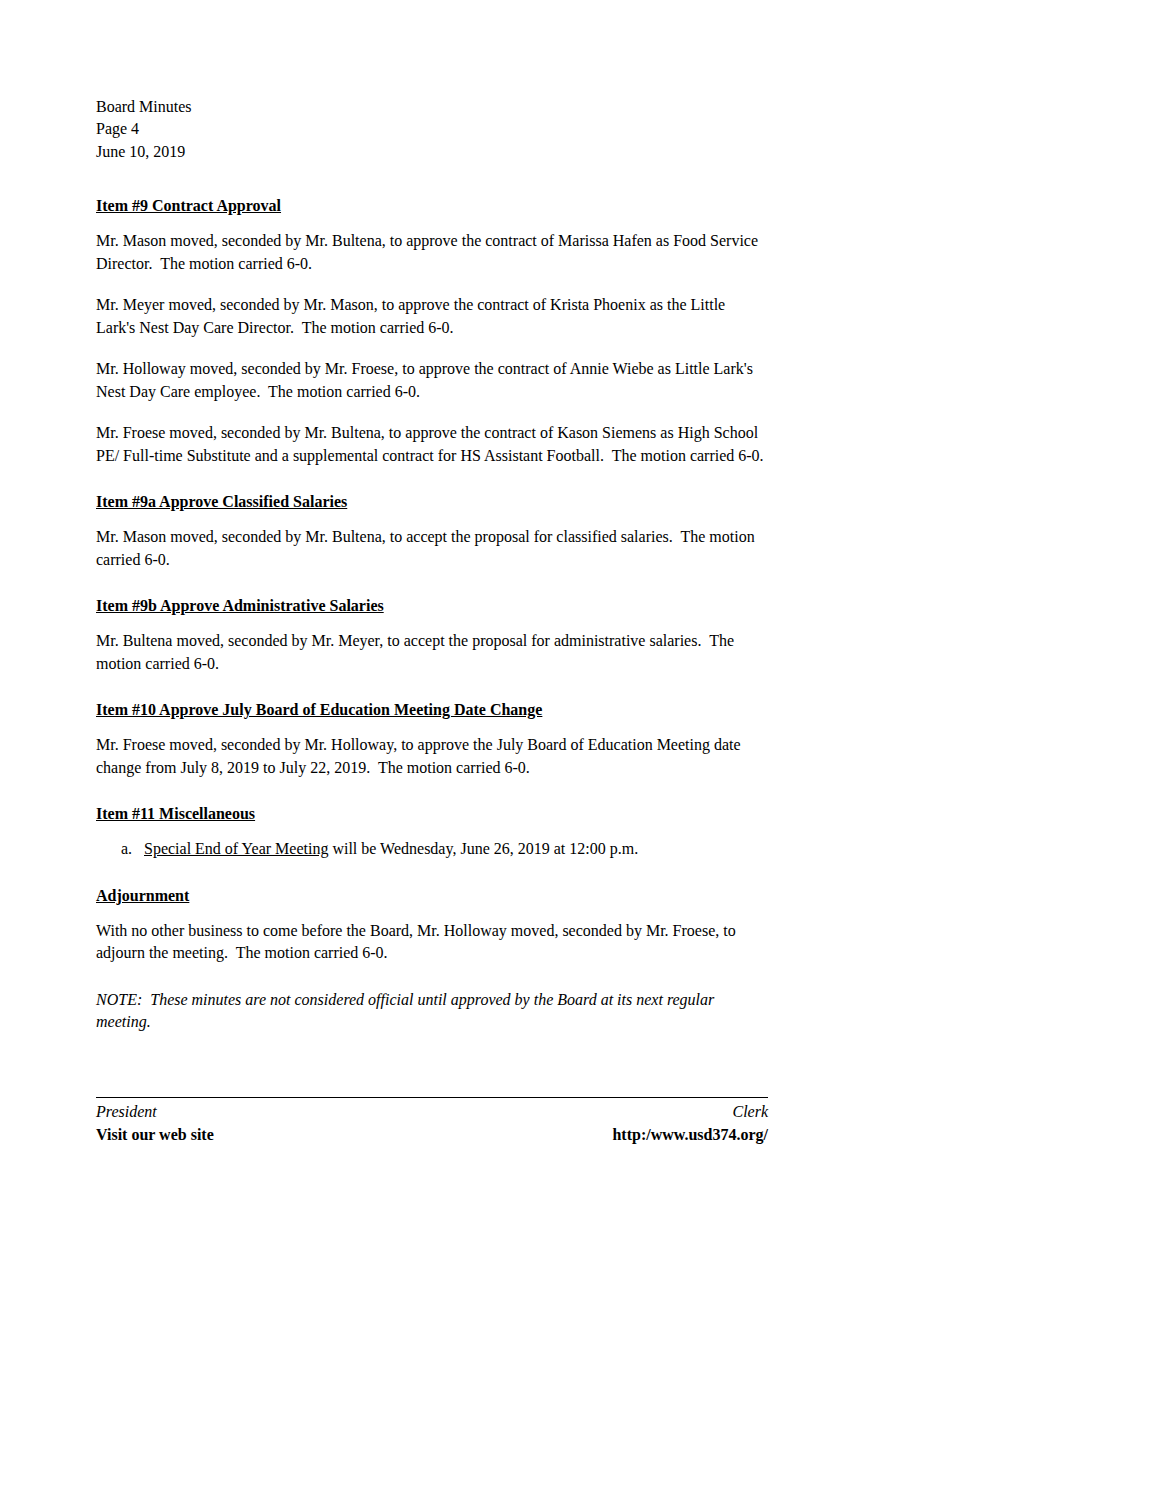Board Minutes
Page 4
June 10, 2019
Item #9 Contract Approval
Mr. Mason moved, seconded by Mr. Bultena, to approve the contract of Marissa Hafen as Food Service Director. The motion carried 6-0.
Mr. Meyer moved, seconded by Mr. Mason, to approve the contract of Krista Phoenix as the Little Lark's Nest Day Care Director. The motion carried 6-0.
Mr. Holloway moved, seconded by Mr. Froese, to approve the contract of Annie Wiebe as Little Lark's Nest Day Care employee. The motion carried 6-0.
Mr. Froese moved, seconded by Mr. Bultena, to approve the contract of Kason Siemens as High School PE/ Full-time Substitute and a supplemental contract for HS Assistant Football. The motion carried 6-0.
Item #9a Approve Classified Salaries
Mr. Mason moved, seconded by Mr. Bultena, to accept the proposal for classified salaries. The motion carried 6-0.
Item #9b Approve Administrative Salaries
Mr. Bultena moved, seconded by Mr. Meyer, to accept the proposal for administrative salaries. The motion carried 6-0.
Item #10 Approve July Board of Education Meeting Date Change
Mr. Froese moved, seconded by Mr. Holloway, to approve the July Board of Education Meeting date change from July 8, 2019 to July 22, 2019. The motion carried 6-0.
Item #11 Miscellaneous
Special End of Year Meeting will be Wednesday, June 26, 2019 at 12:00 p.m.
Adjournment
With no other business to come before the Board, Mr. Holloway moved, seconded by Mr. Froese, to adjourn the meeting. The motion carried 6-0.
NOTE: These minutes are not considered official until approved by the Board at its next regular meeting.
President Clerk
Visit our web site http:/www.usd374.org/